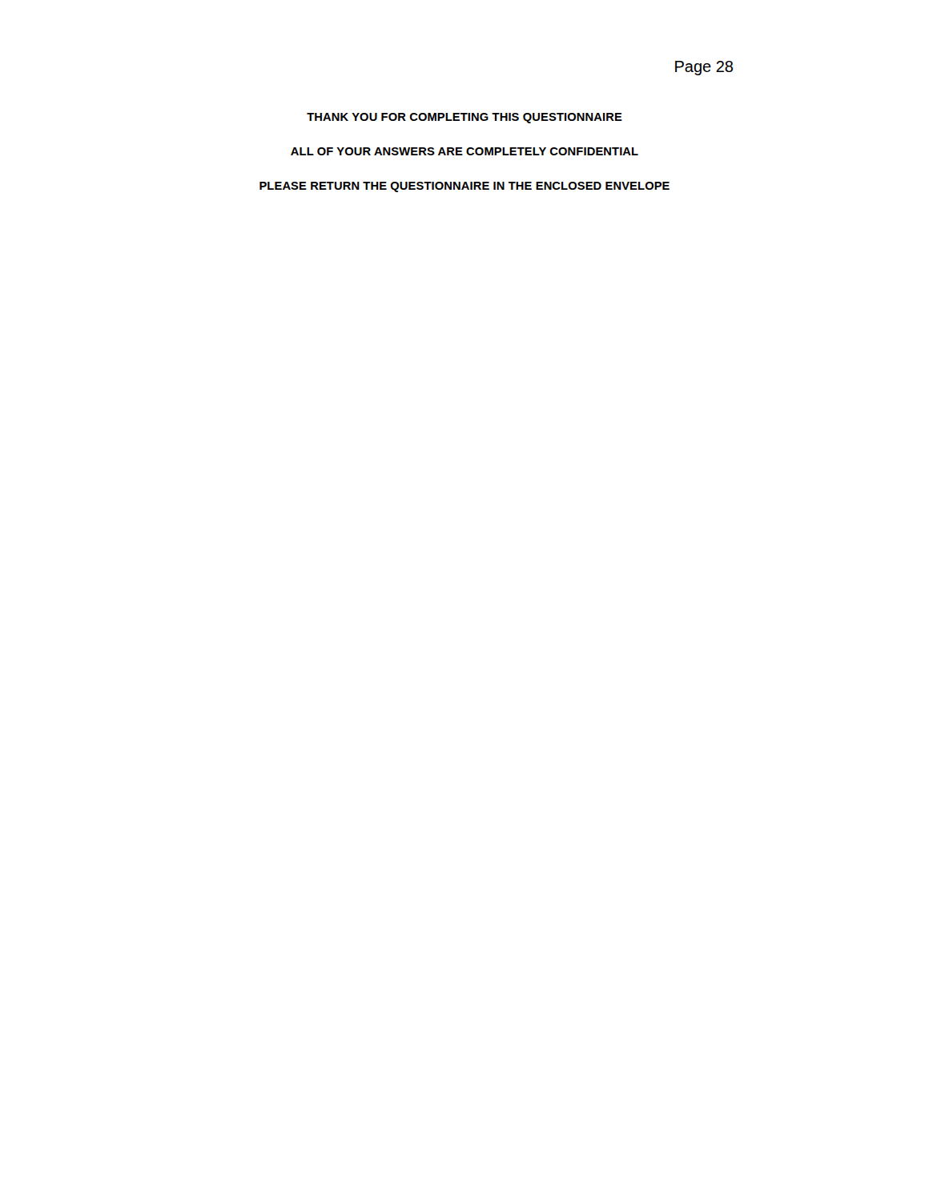Page 28
THANK YOU FOR COMPLETING THIS QUESTIONNAIRE
ALL OF YOUR ANSWERS ARE COMPLETELY CONFIDENTIAL
PLEASE RETURN THE QUESTIONNAIRE IN THE ENCLOSED ENVELOPE